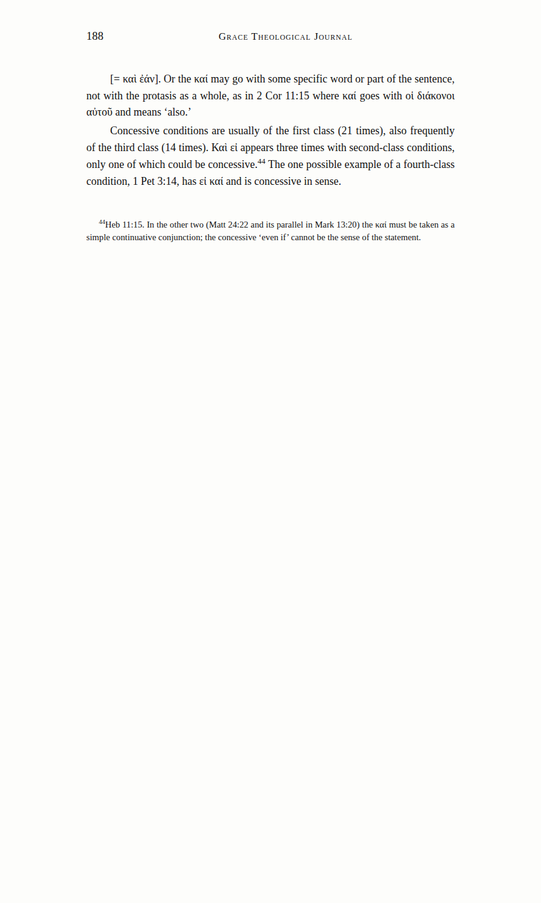188 Grace Theological Journal
[= καὶ ἐάν]. Or the καί may go with some specific word or part of the sentence, not with the protasis as a whole, as in 2 Cor 11:15 where καί goes with οἱ διάκονοι αὐτοῦ and means ‘also.’
Concessive conditions are usually of the first class (21 times), also frequently of the third class (14 times). Καὶ εἰ appears three times with second-class conditions, only one of which could be concessive.44 The one possible example of a fourth-class condition, 1 Pet 3:14, has εἰ καί and is concessive in sense.
44Heb 11:15. In the other two (Matt 24:22 and its parallel in Mark 13:20) the καί must be taken as a simple continuative conjunction; the concessive ‘even if’ cannot be the sense of the statement.